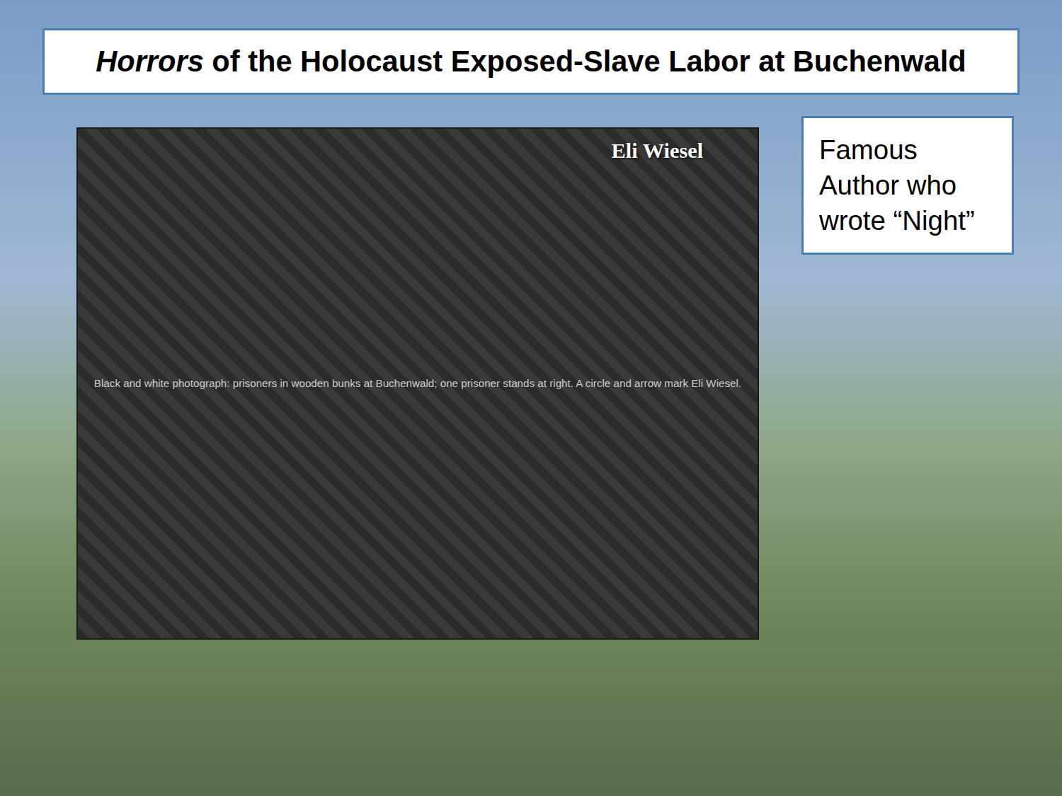Horrors of the Holocaust Exposed-Slave Labor at Buchenwald
Black and white photograph: prisoners in wooden bunks at Buchenwald; one prisoner stands at right. A circle and arrow mark Eli Wiesel.
Eli Wiesel
Famous Author who wrote “Night”